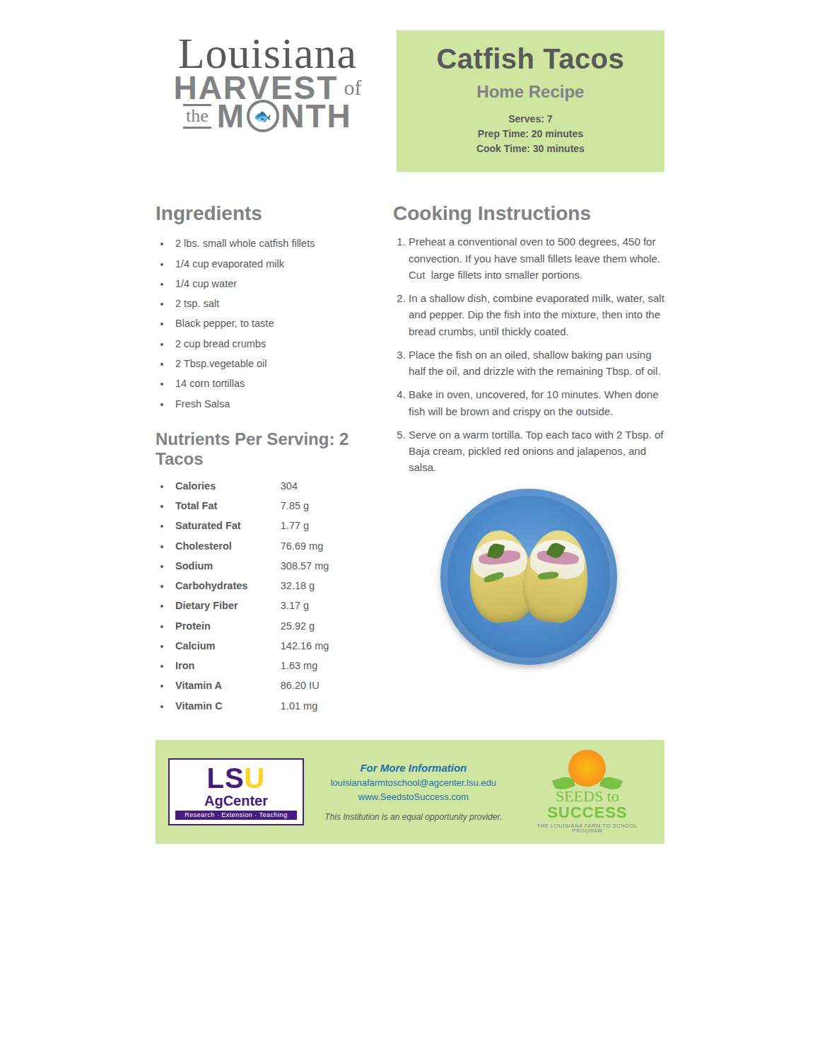Louisiana
HARVEST of
the M🐟NTH
Catfish Tacos
Home Recipe
Serves: 7
Prep Time: 20 minutes
Cook Time: 30 minutes
Ingredients
2 lbs. small whole catfish fillets
1/4 cup evaporated milk
1/4 cup water
2 tsp. salt
Black pepper, to taste
2 cup bread crumbs
2 Tbsp.vegetable oil
14 corn tortillas
Fresh Salsa
Nutrients Per Serving: 2 Tacos
Calories304
Total Fat7.85 g
Saturated Fat1.77 g
Cholesterol76.69 mg
Sodium308.57 mg
Carbohydrates32.18 g
Dietary Fiber3.17 g
Protein25.92 g
Calcium142.16 mg
Iron1.63 mg
Vitamin A86.20 IU
Vitamin C1.01 mg
Cooking Instructions
Preheat a conventional oven to 500 degrees, 450 for convection. If you have small fillets leave them whole. Cut large fillets into smaller portions.
In a shallow dish, combine evaporated milk, water, salt and pepper. Dip the fish into the mixture, then into the bread crumbs, until thickly coated.
Place the fish on an oiled, shallow baking pan using half the oil, and drizzle with the remaining Tbsp. of oil.
Bake in oven, uncovered, for 10 minutes. When done fish will be brown and crispy on the outside.
Serve on a warm tortilla. Top each taco with 2 Tbsp. of Baja cream, pickled red onions and jalapenos, and salsa.
LSU
AgCenter
Research · Extension · Teaching
For More Information
louisianafarmtoschool@agcenter.lsu.edu
www.SeedstoSuccess.com
This Institution is an equal opportunity provider.
SEEDS to
SUCCESS
THE LOUISIANA FARM TO SCHOOL PROGRAM